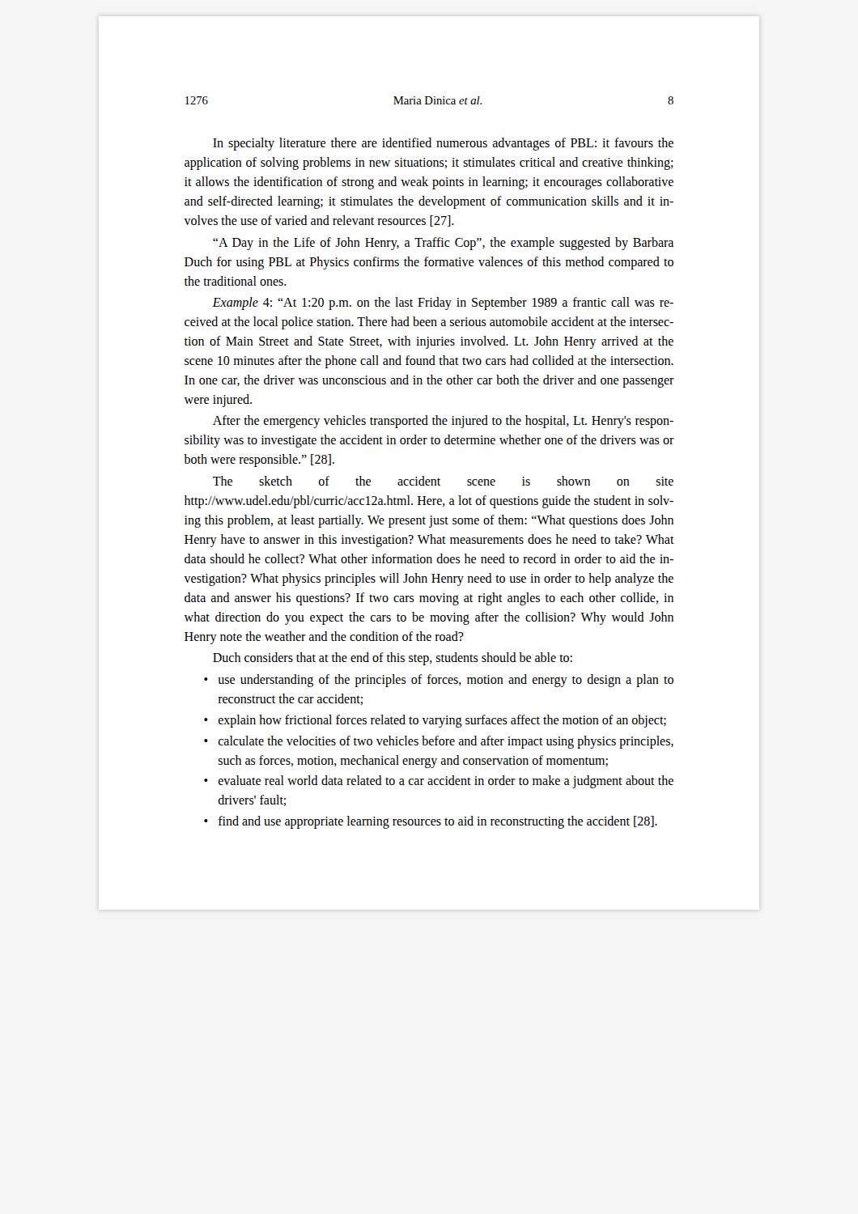1276
Maria Dinica et al.
8
In specialty literature there are identified numerous advantages of PBL: it favours the application of solving problems in new situations; it stimulates critical and creative thinking; it allows the identification of strong and weak points in learning; it encourages collaborative and self-directed learning; it stimulates the development of communication skills and it involves the use of varied and relevant resources [27].
“A Day in the Life of John Henry, a Traffic Cop”, the example suggested by Barbara Duch for using PBL at Physics confirms the formative valences of this method compared to the traditional ones.
Example 4: “At 1:20 p.m. on the last Friday in September 1989 a frantic call was received at the local police station. There had been a serious automobile accident at the intersection of Main Street and State Street, with injuries involved. Lt. John Henry arrived at the scene 10 minutes after the phone call and found that two cars had collided at the intersection. In one car, the driver was unconscious and in the other car both the driver and one passenger were injured.
After the emergency vehicles transported the injured to the hospital, Lt. Henry's responsibility was to investigate the accident in order to determine whether one of the drivers was or both were responsible.” [28].
The sketch of the accident scene is shown on site http://www.udel.edu/pbl/curric/acc12a.html. Here, a lot of questions guide the student in solving this problem, at least partially. We present just some of them: “What questions does John Henry have to answer in this investigation? What measurements does he need to take? What data should he collect? What other information does he need to record in order to aid the investigation? What physics principles will John Henry need to use in order to help analyze the data and answer his questions? If two cars moving at right angles to each other collide, in what direction do you expect the cars to be moving after the collision? Why would John Henry note the weather and the condition of the road?
Duch considers that at the end of this step, students should be able to:
use understanding of the principles of forces, motion and energy to design a plan to reconstruct the car accident;
explain how frictional forces related to varying surfaces affect the motion of an object;
calculate the velocities of two vehicles before and after impact using physics principles, such as forces, motion, mechanical energy and conservation of momentum;
evaluate real world data related to a car accident in order to make a judgment about the drivers' fault;
find and use appropriate learning resources to aid in reconstructing the accident [28].